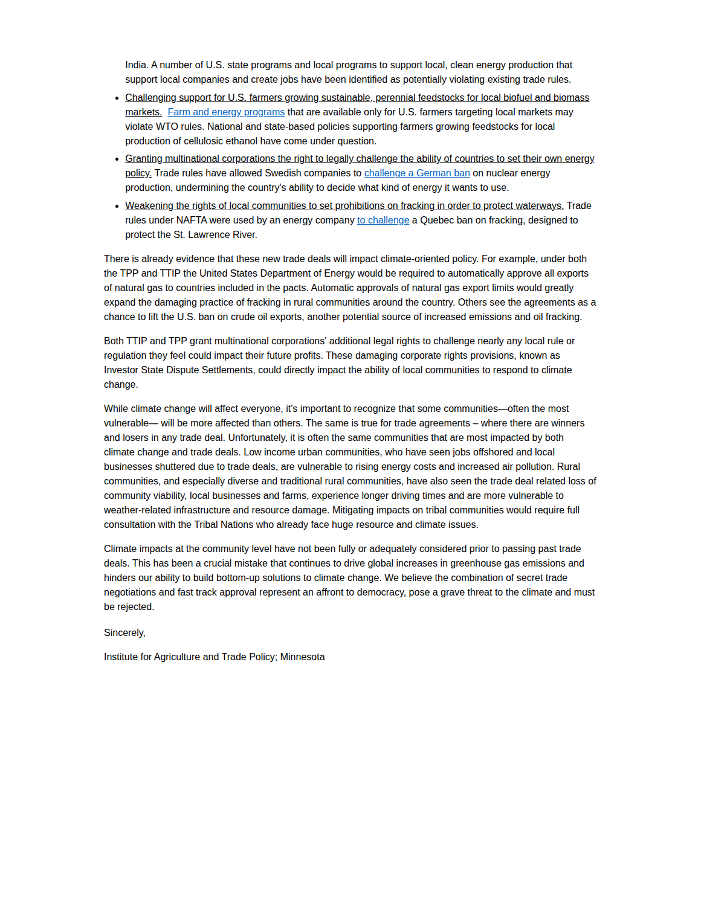India. A number of U.S. state programs and local programs to support local, clean energy production that support local companies and create jobs have been identified as potentially violating existing trade rules.
Challenging support for U.S. farmers growing sustainable, perennial feedstocks for local biofuel and biomass markets. Farm and energy programs that are available only for U.S. farmers targeting local markets may violate WTO rules. National and state-based policies supporting farmers growing feedstocks for local production of cellulosic ethanol have come under question.
Granting multinational corporations the right to legally challenge the ability of countries to set their own energy policy. Trade rules have allowed Swedish companies to challenge a German ban on nuclear energy production, undermining the country's ability to decide what kind of energy it wants to use.
Weakening the rights of local communities to set prohibitions on fracking in order to protect waterways. Trade rules under NAFTA were used by an energy company to challenge a Quebec ban on fracking, designed to protect the St. Lawrence River.
There is already evidence that these new trade deals will impact climate-oriented policy. For example, under both the TPP and TTIP the United States Department of Energy would be required to automatically approve all exports of natural gas to countries included in the pacts. Automatic approvals of natural gas export limits would greatly expand the damaging practice of fracking in rural communities around the country. Others see the agreements as a chance to lift the U.S. ban on crude oil exports, another potential source of increased emissions and oil fracking.
Both TTIP and TPP grant multinational corporations' additional legal rights to challenge nearly any local rule or regulation they feel could impact their future profits. These damaging corporate rights provisions, known as Investor State Dispute Settlements, could directly impact the ability of local communities to respond to climate change.
While climate change will affect everyone, it's important to recognize that some communities—often the most vulnerable— will be more affected than others. The same is true for trade agreements – where there are winners and losers in any trade deal. Unfortunately, it is often the same communities that are most impacted by both climate change and trade deals. Low income urban communities, who have seen jobs offshored and local businesses shuttered due to trade deals, are vulnerable to rising energy costs and increased air pollution. Rural communities, and especially diverse and traditional rural communities, have also seen the trade deal related loss of community viability, local businesses and farms, experience longer driving times and are more vulnerable to weather-related infrastructure and resource damage. Mitigating impacts on tribal communities would require full consultation with the Tribal Nations who already face huge resource and climate issues.
Climate impacts at the community level have not been fully or adequately considered prior to passing past trade deals. This has been a crucial mistake that continues to drive global increases in greenhouse gas emissions and hinders our ability to build bottom-up solutions to climate change. We believe the combination of secret trade negotiations and fast track approval represent an affront to democracy, pose a grave threat to the climate and must be rejected.
Sincerely,
Institute for Agriculture and Trade Policy; Minnesota